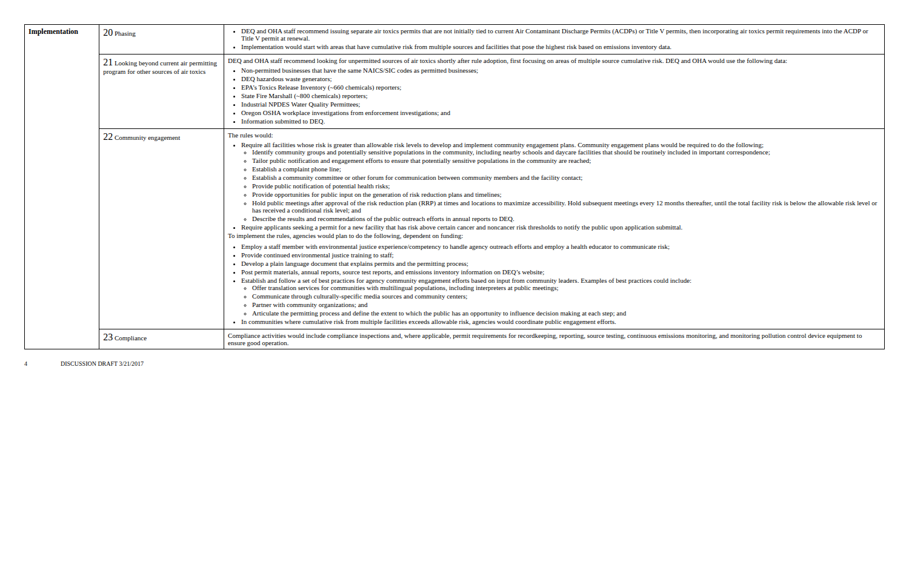| Implementation | 20 Phasing | DEQ and OHA staff recommend issuing separate air toxics permits that are not initially tied to current Air Contaminant Discharge Permits (ACDPs) or Title V permits, then incorporating air toxics permit requirements into the ACDP or Title V permit at renewal. Implementation would start with areas that have cumulative risk from multiple sources and facilities that pose the highest risk based on emissions inventory data. |
| 21 Looking beyond current air permitting program for other sources of air toxics | DEQ and OHA staff recommend looking for unpermitted sources of air toxics shortly after rule adoption, first focusing on areas of multiple source cumulative risk. DEQ and OHA would use the following data: Non-permitted businesses that have the same NAICS/SIC codes as permitted businesses; DEQ hazardous waste generators; EPA’s Toxics Release Inventory (~660 chemicals) reporters; State Fire Marshall (~800 chemicals) reporters; Industrial NPDES Water Quality Permittees; Oregon OSHA workplace investigations from enforcement investigations; and Information submitted to DEQ. |
| 22 Community engagement | The rules would: Require all facilities whose risk is greater than allowable risk levels to develop and implement community engagement plans. Community engagement plans would be required to do the following; Identify community groups and potentially sensitive populations in the community, including nearby schools and daycare facilities that should be routinely included in important correspondence; Tailor public notification and engagement efforts to ensure that potentially sensitive populations in the community are reached; Establish a complaint phone line; Establish a community committee or other forum for communication between community members and the facility contact; Provide public notification of potential health risks; Provide opportunities for public input on the generation of risk reduction plans and timelines; Hold public meetings after approval of the risk reduction plan (RRP) at times and locations to maximize accessibility. Hold subsequent meetings every 12 months thereafter, until the total facility risk is below the allowable risk level or has received a conditional risk level; and Describe the results and recommendations of the public outreach efforts in annual reports to DEQ. Require applicants seeking a permit for a new facility that has risk above certain cancer and noncancer risk thresholds to notify the public upon application submittal. To implement the rules, agencies would plan to do the following, dependent on funding: Employ a staff member with environmental justice experience/competency to handle agency outreach efforts and employ a health educator to communicate risk; Provide continued environmental justice training to staff; Develop a plain language document that explains permits and the permitting process; Post permit materials, annual reports, source test reports, and emissions inventory information on DEQ’s website; Establish and follow a set of best practices for agency community engagement efforts based on input from community leaders. Examples of best practices could include: Offer translation services for communities with multilingual populations, including interpreters at public meetings; Communicate through culturally-specific media sources and community centers; Partner with community organizations; and Articulate the permitting process and define the extent to which the public has an opportunity to influence decision making at each step; and In communities where cumulative risk from multiple facilities exceeds allowable risk, agencies would coordinate public engagement efforts. |
| 23 Compliance | Compliance activities would include compliance inspections and, where applicable, permit requirements for recordkeeping, reporting, source testing, continuous emissions monitoring, and monitoring pollution control device equipment to ensure good operation. |
4 DISCUSSION DRAFT 3/21/2017